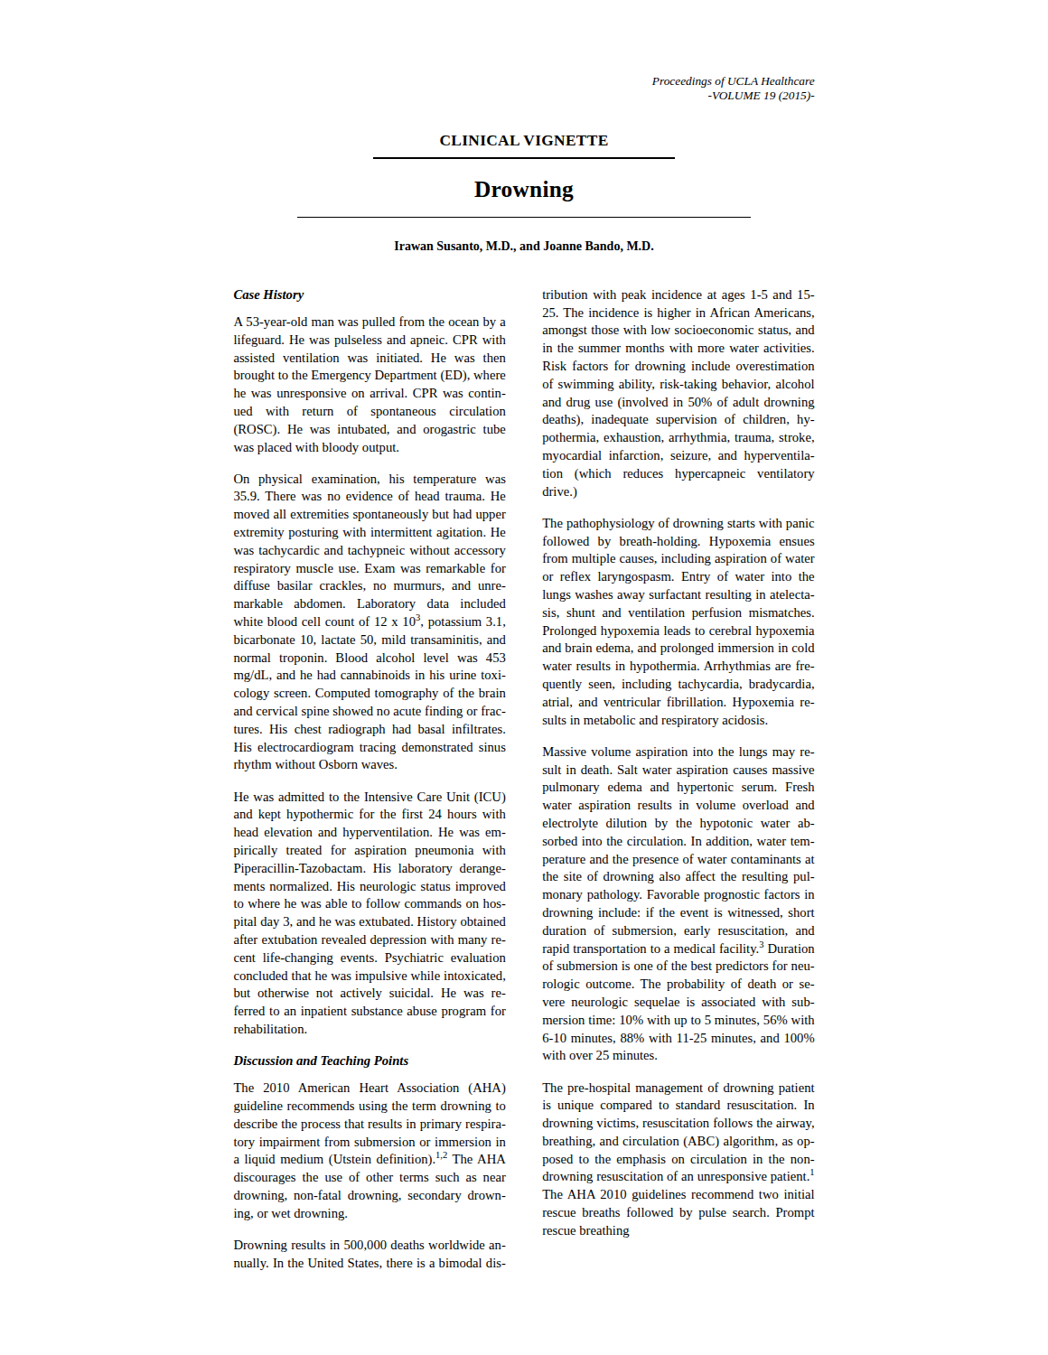Proceedings of UCLA Healthcare
-VOLUME 19 (2015)-
CLINICAL VIGNETTE
Drowning
Irawan Susanto, M.D., and Joanne Bando, M.D.
Case History
A 53-year-old man was pulled from the ocean by a lifeguard. He was pulseless and apneic. CPR with assisted ventilation was initiated. He was then brought to the Emergency Department (ED), where he was unresponsive on arrival. CPR was continued with return of spontaneous circulation (ROSC). He was intubated, and orogastric tube was placed with bloody output.
On physical examination, his temperature was 35.9. There was no evidence of head trauma. He moved all extremities spontaneously but had upper extremity posturing with intermittent agitation. He was tachycardic and tachypneic without accessory respiratory muscle use. Exam was remarkable for diffuse basilar crackles, no murmurs, and unremarkable abdomen. Laboratory data included white blood cell count of 12 x 103, potassium 3.1, bicarbonate 10, lactate 50, mild transaminitis, and normal troponin. Blood alcohol level was 453 mg/dL, and he had cannabinoids in his urine toxicology screen. Computed tomography of the brain and cervical spine showed no acute finding or fractures. His chest radiograph had basal infiltrates. His electrocardiogram tracing demonstrated sinus rhythm without Osborn waves.
He was admitted to the Intensive Care Unit (ICU) and kept hypothermic for the first 24 hours with head elevation and hyperventilation. He was empirically treated for aspiration pneumonia with Piperacillin-Tazobactam. His laboratory derangements normalized. His neurologic status improved to where he was able to follow commands on hospital day 3, and he was extubated. History obtained after extubation revealed depression with many recent life-changing events. Psychiatric evaluation concluded that he was impulsive while intoxicated, but otherwise not actively suicidal. He was referred to an inpatient substance abuse program for rehabilitation.
Discussion and Teaching Points
The 2010 American Heart Association (AHA) guideline recommends using the term drowning to describe the process that results in primary respiratory impairment from submersion or immersion in a liquid medium (Utstein definition).1,2 The AHA discourages the use of other terms such as near drowning, non-fatal drowning, secondary drowning, or wet drowning.
Drowning results in 500,000 deaths worldwide annually. In the United States, there is a bimodal distribution with peak incidence at ages 1-5 and 15-25. The incidence is higher in African Americans, amongst those with low socioeconomic status, and in the summer months with more water activities. Risk factors for drowning include overestimation of swimming ability, risk-taking behavior, alcohol and drug use (involved in 50% of adult drowning deaths), inadequate supervision of children, hypothermia, exhaustion, arrhythmia, trauma, stroke, myocardial infarction, seizure, and hyperventilation (which reduces hypercapneic ventilatory drive.)
The pathophysiology of drowning starts with panic followed by breath-holding. Hypoxemia ensues from multiple causes, including aspiration of water or reflex laryngospasm. Entry of water into the lungs washes away surfactant resulting in atelectasis, shunt and ventilation perfusion mismatches. Prolonged hypoxemia leads to cerebral hypoxemia and brain edema, and prolonged immersion in cold water results in hypothermia. Arrhythmias are frequently seen, including tachycardia, bradycardia, atrial, and ventricular fibrillation. Hypoxemia results in metabolic and respiratory acidosis.
Massive volume aspiration into the lungs may result in death. Salt water aspiration causes massive pulmonary edema and hypertonic serum. Fresh water aspiration results in volume overload and electrolyte dilution by the hypotonic water absorbed into the circulation. In addition, water temperature and the presence of water contaminants at the site of drowning also affect the resulting pulmonary pathology. Favorable prognostic factors in drowning include: if the event is witnessed, short duration of submersion, early resuscitation, and rapid transportation to a medical facility.3 Duration of submersion is one of the best predictors for neurologic outcome. The probability of death or severe neurologic sequelae is associated with submersion time: 10% with up to 5 minutes, 56% with 6-10 minutes, 88% with 11-25 minutes, and 100% with over 25 minutes.
The pre-hospital management of drowning patient is unique compared to standard resuscitation. In drowning victims, resuscitation follows the airway, breathing, and circulation (ABC) algorithm, as opposed to the emphasis on circulation in the non-drowning resuscitation of an unresponsive patient.1 The AHA 2010 guidelines recommend two initial rescue breaths followed by pulse search. Prompt rescue breathing